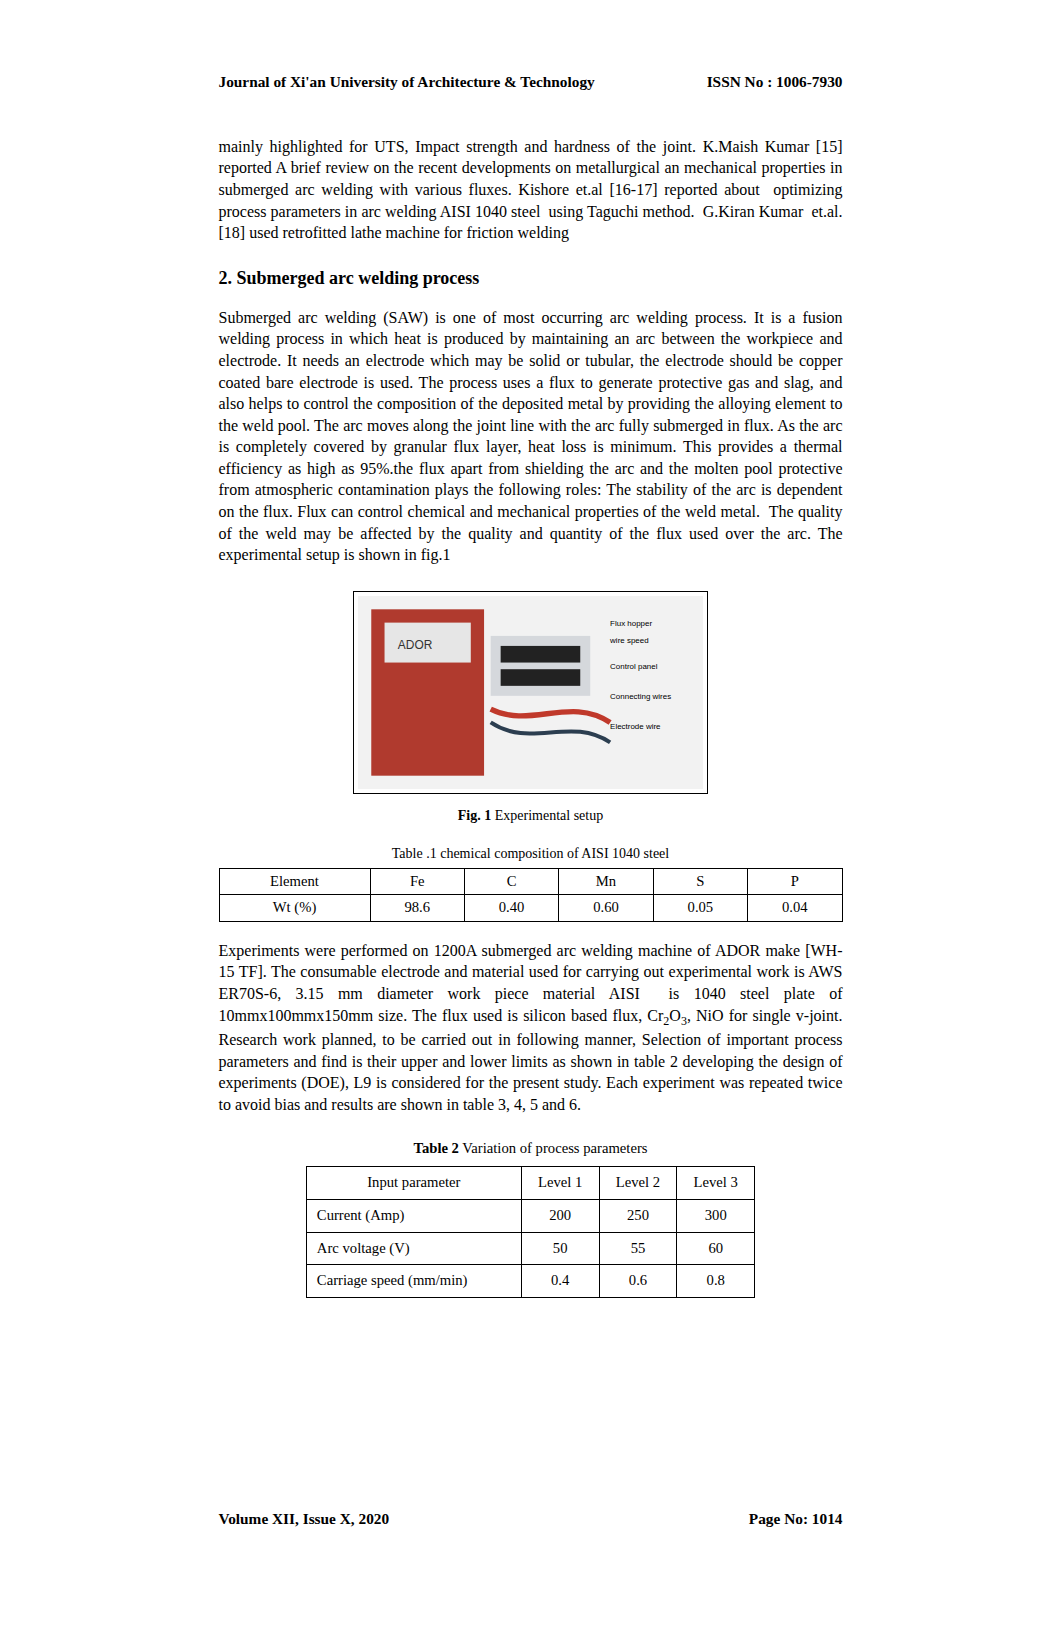Journal of Xi'an University of Architecture & Technology
ISSN No : 1006-7930
mainly highlighted for UTS, Impact strength and hardness of the joint. K.Maish Kumar [15] reported A brief review on the recent developments on metallurgical an mechanical properties in submerged arc welding with various fluxes. Kishore et.al [16-17] reported about optimizing process parameters in arc welding AISI 1040 steel using Taguchi method. G.Kiran Kumar et.al.[18] used retrofitted lathe machine for friction welding
2. Submerged arc welding process
Submerged arc welding (SAW) is one of most occurring arc welding process. It is a fusion welding process in which heat is produced by maintaining an arc between the workpiece and electrode. It needs an electrode which may be solid or tubular, the electrode should be copper coated bare electrode is used. The process uses a flux to generate protective gas and slag, and also helps to control the composition of the deposited metal by providing the alloying element to the weld pool. The arc moves along the joint line with the arc fully submerged in flux. As the arc is completely covered by granular flux layer, heat loss is minimum. This provides a thermal efficiency as high as 95%.the flux apart from shielding the arc and the molten pool protective from atmospheric contamination plays the following roles: The stability of the arc is dependent on the flux. Flux can control chemical and mechanical properties of the weld metal. The quality of the weld may be affected by the quality and quantity of the flux used over the arc. The experimental setup is shown in fig.1
Fig. 1 Experimental setup
Table .1 chemical composition of AISI 1040 steel
| Element | Fe | C | Mn | S | P |
| Wt (%) | 98.6 | 0.40 | 0.60 | 0.05 | 0.04 |
Experiments were performed on 1200A submerged arc welding machine of ADOR make [WH-15 TF]. The consumable electrode and material used for carrying out experimental work is AWS ER70S-6, 3.15 mm diameter work piece material AISI is 1040 steel plate of 10mmx100mmx150mm size. The flux used is silicon based flux, Cr2O3, NiO for single v-joint. Research work planned, to be carried out in following manner, Selection of important process parameters and find is their upper and lower limits as shown in table 2 developing the design of experiments (DOE), L9 is considered for the present study. Each experiment was repeated twice to avoid bias and results are shown in table 3, 4, 5 and 6.
Table 2 Variation of process parameters
| Input parameter | Level 1 | Level 2 | Level 3 |
| Current (Amp) | 200 | 250 | 300 |
| Arc voltage (V) | 50 | 55 | 60 |
| Carriage speed (mm/min) | 0.4 | 0.6 | 0.8 |
Volume XII, Issue X, 2020
Page No: 1014